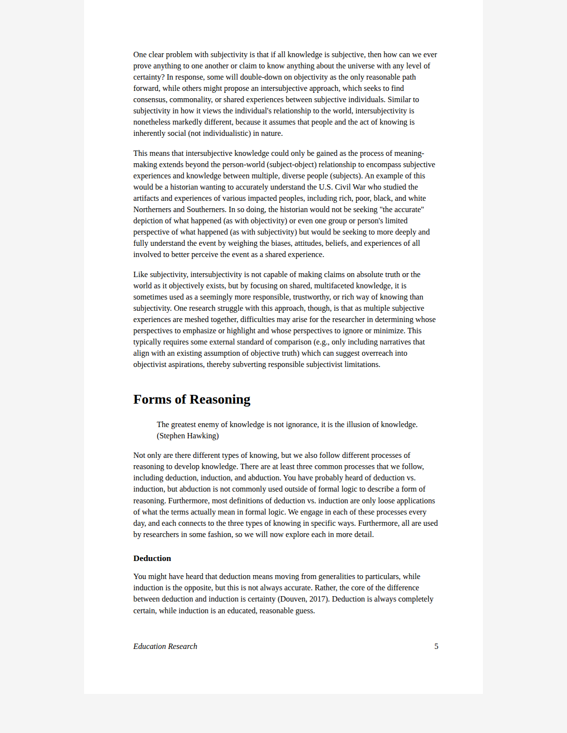One clear problem with subjectivity is that if all knowledge is subjective, then how can we ever prove anything to one another or claim to know anything about the universe with any level of certainty? In response, some will double-down on objectivity as the only reasonable path forward, while others might propose an intersubjective approach, which seeks to find consensus, commonality, or shared experiences between subjective individuals. Similar to subjectivity in how it views the individual's relationship to the world, intersubjectivity is nonetheless markedly different, because it assumes that people and the act of knowing is inherently social (not individualistic) in nature.
This means that intersubjective knowledge could only be gained as the process of meaning-making extends beyond the person-world (subject-object) relationship to encompass subjective experiences and knowledge between multiple, diverse people (subjects). An example of this would be a historian wanting to accurately understand the U.S. Civil War who studied the artifacts and experiences of various impacted peoples, including rich, poor, black, and white Northerners and Southerners. In so doing, the historian would not be seeking "the accurate" depiction of what happened (as with objectivity) or even one group or person's limited perspective of what happened (as with subjectivity) but would be seeking to more deeply and fully understand the event by weighing the biases, attitudes, beliefs, and experiences of all involved to better perceive the event as a shared experience.
Like subjectivity, intersubjectivity is not capable of making claims on absolute truth or the world as it objectively exists, but by focusing on shared, multifaceted knowledge, it is sometimes used as a seemingly more responsible, trustworthy, or rich way of knowing than subjectivity. One research struggle with this approach, though, is that as multiple subjective experiences are meshed together, difficulties may arise for the researcher in determining whose perspectives to emphasize or highlight and whose perspectives to ignore or minimize. This typically requires some external standard of comparison (e.g., only including narratives that align with an existing assumption of objective truth) which can suggest overreach into objectivist aspirations, thereby subverting responsible subjectivist limitations.
Forms of Reasoning
The greatest enemy of knowledge is not ignorance, it is the illusion of knowledge.
(Stephen Hawking)
Not only are there different types of knowing, but we also follow different processes of reasoning to develop knowledge. There are at least three common processes that we follow, including deduction, induction, and abduction. You have probably heard of deduction vs. induction, but abduction is not commonly used outside of formal logic to describe a form of reasoning. Furthermore, most definitions of deduction vs. induction are only loose applications of what the terms actually mean in formal logic. We engage in each of these processes every day, and each connects to the three types of knowing in specific ways. Furthermore, all are used by researchers in some fashion, so we will now explore each in more detail.
Deduction
You might have heard that deduction means moving from generalities to particulars, while induction is the opposite, but this is not always accurate. Rather, the core of the difference between deduction and induction is certainty (Douven, 2017). Deduction is always completely certain, while induction is an educated, reasonable guess.
Education Research 5